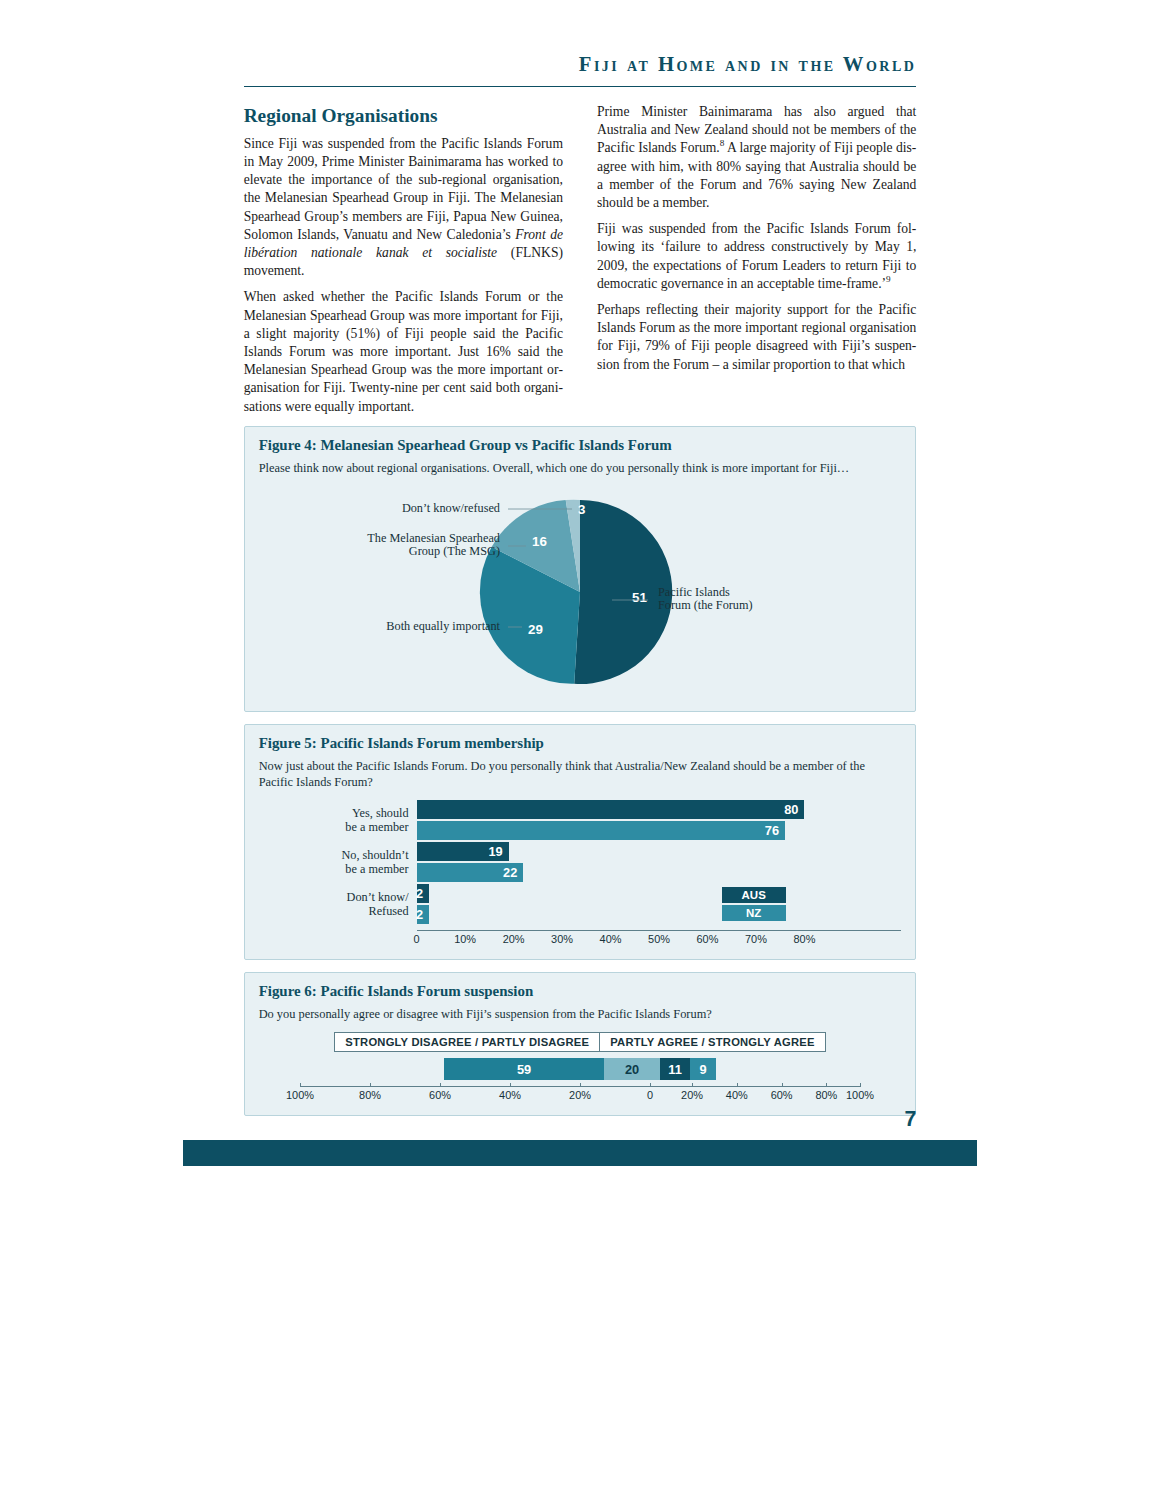Fiji at Home and in the World
Regional Organisations
Since Fiji was suspended from the Pacific Islands Forum in May 2009, Prime Minister Bainimarama has worked to elevate the importance of the sub-regional organisation, the Melanesian Spearhead Group in Fiji. The Melanesian Spearhead Group’s members are Fiji, Papua New Guinea, Solomon Islands, Vanuatu and New Caledonia’s Front de libération nationale kanak et socialiste (FLNKS) movement.
When asked whether the Pacific Islands Forum or the Melanesian Spearhead Group was more important for Fiji, a slight majority (51%) of Fiji people said the Pacific Islands Forum was more important. Just 16% said the Melanesian Spearhead Group was the more important organisation for Fiji. Twenty-nine per cent said both organisations were equally important.
Prime Minister Bainimarama has also argued that Australia and New Zealand should not be members of the Pacific Islands Forum.8 A large majority of Fiji people disagree with him, with 80% saying that Australia should be a member of the Forum and 76% saying New Zealand should be a member.
Fiji was suspended from the Pacific Islands Forum following its ‘failure to address constructively by May 1, 2009, the expectations of Forum Leaders to return Fiji to democratic governance in an acceptable time-frame.’9
Perhaps reflecting their majority support for the Pacific Islands Forum as the more important regional organisation for Fiji, 79% of Fiji people disagreed with Fiji’s suspension from the Forum – a similar proportion to that which
Figure 4: Melanesian Spearhead Group vs Pacific Islands Forum
Please think now about regional organisations. Overall, which one do you personally think is more important for Fiji…
51 29 16 3 Pacific Islands Forum (the Forum) Both equally important The Melanesian Spearhead Group (The MSG) Don’t know/refused
Figure 5: Pacific Islands Forum membership
Now just about the Pacific Islands Forum. Do you personally think that Australia/New Zealand should be a member of the Pacific Islands Forum?
Yes, should
be a member
80
76
No, shouldn’t
be a member
19
22
Don’t know/
Refused
2
2
0 10% 20% 30% 40% 50% 60% 70% 80%
AUS
NZ
Figure 6: Pacific Islands Forum suspension
Do you personally agree or disagree with Fiji’s suspension from the Pacific Islands Forum?
STRONGLY DISAGREE / PARTLY DISAGREE
PARTLY AGREE / STRONGLY AGREE
59
20
11
9
100% 80% 60% 40% 20% 0 20% 40% 60% 80% 100%
7